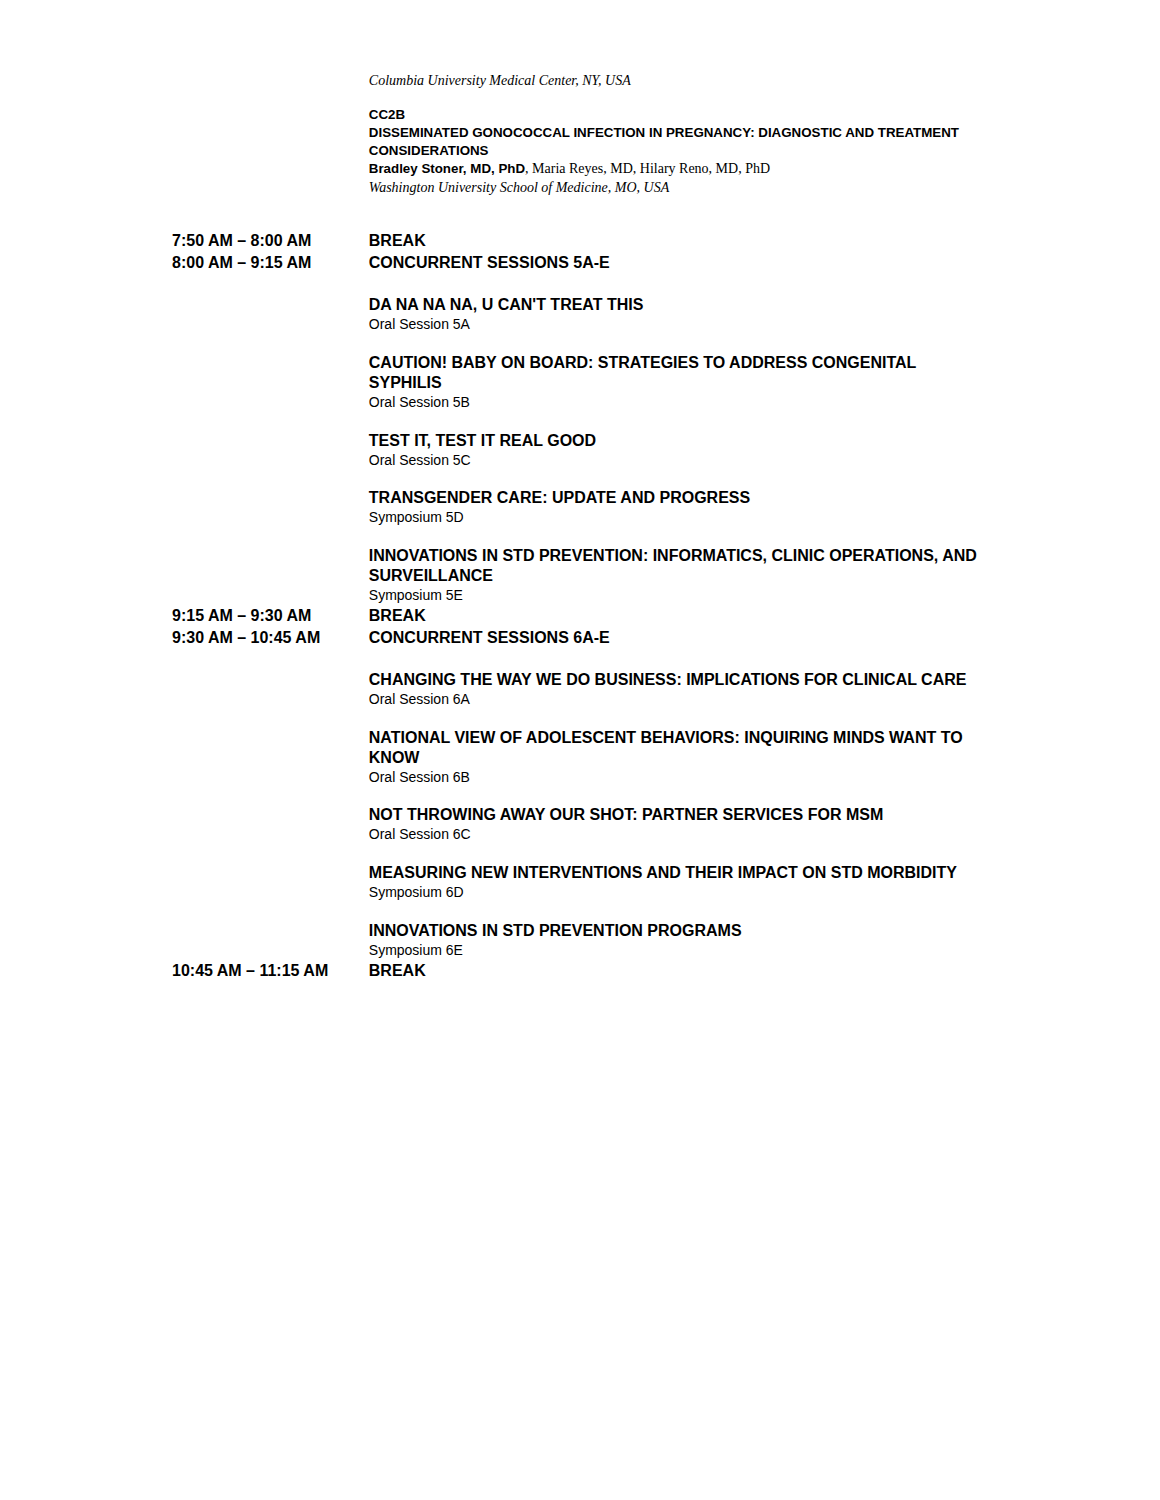Columbia University Medical Center, NY, USA
CC2B
Disseminated Gonococcal Infection in Pregnancy: Diagnostic and Treatment Considerations
Bradley Stoner, MD, PhD, Maria Reyes, MD, Hilary Reno, MD, PhD
Washington University School of Medicine, MO, USA
| 7:50 AM – 8:00 AM | BREAK |
| 8:00 AM – 9:15 AM | CONCURRENT SESSIONS 5A-E DA NA NA NA, U CAN'T TREAT THIS Oral Session 5A CAUTION! BABY ON BOARD: STRATEGIES TO ADDRESS CONGENITAL SYPHILIS Oral Session 5B TEST IT, TEST IT REAL GOOD Oral Session 5C TRANSGENDER CARE: UPDATE AND PROGRESS Symposium 5D INNOVATIONS IN STD PREVENTION: INFORMATICS, CLINIC OPERATIONS, AND SURVEILLANCE Symposium 5E |
| 9:15 AM – 9:30 AM | BREAK |
| 9:30 AM – 10:45 AM | CONCURRENT SESSIONS 6A-E CHANGING THE WAY WE DO BUSINESS: IMPLICATIONS FOR CLINICAL CARE Oral Session 6A NATIONAL VIEW OF ADOLESCENT BEHAVIORS: INQUIRING MINDS WANT TO KNOW Oral Session 6B NOT THROWING AWAY OUR SHOT: PARTNER SERVICES FOR MSM Oral Session 6C MEASURING NEW INTERVENTIONS AND THEIR IMPACT ON STD MORBIDITY Symposium 6D INNOVATIONS IN STD PREVENTION PROGRAMS Symposium 6E |
| 10:45 AM – 11:15 AM | BREAK |